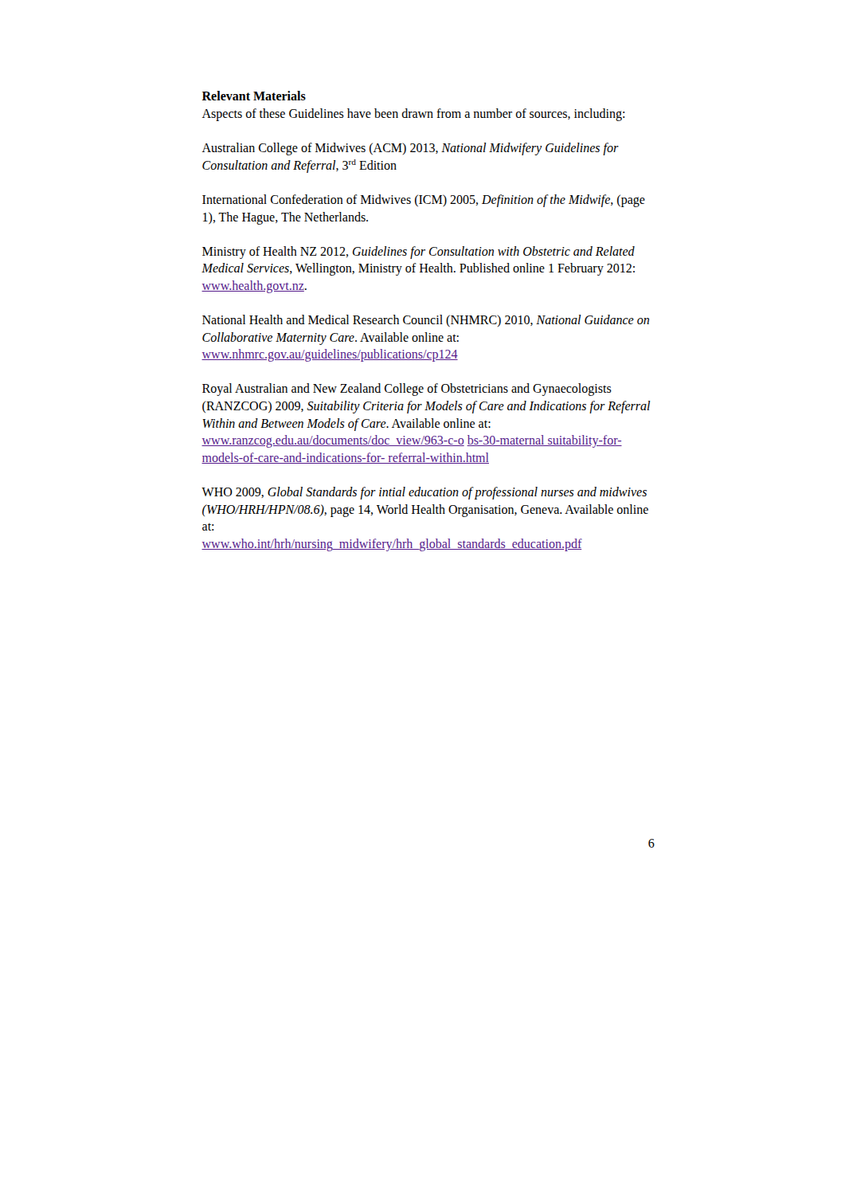Relevant Materials
Aspects of these Guidelines have been drawn from a number of sources, including:
Australian College of Midwives (ACM) 2013, National Midwifery Guidelines for Consultation and Referral, 3rd Edition
International Confederation of Midwives (ICM) 2005, Definition of the Midwife, (page 1), The Hague, The Netherlands.
Ministry of Health NZ 2012, Guidelines for Consultation with Obstetric and Related Medical Services, Wellington, Ministry of Health. Published online 1 February 2012: www.health.govt.nz.
National Health and Medical Research Council (NHMRC) 2010, National Guidance on Collaborative Maternity Care. Available online at:
www.nhmrc.gov.au/guidelines/publications/cp124
Royal Australian and New Zealand College of Obstetricians and Gynaecologists (RANZCOG) 2009, Suitability Criteria for Models of Care and Indications for Referral Within and Between Models of Care. Available online at:
www.ranzcog.edu.au/documents/doc_view/963-c-o bs-30-maternal suitability-for-models-of-care-and-indications-for- referral-within.html
WHO 2009, Global Standards for intial education of professional nurses and midwives (WHO/HRH/HPN/08.6), page 14, World Health Organisation, Geneva. Available online at:
www.who.int/hrh/nursing_midwifery/hrh_global_standards_education.pdf
6